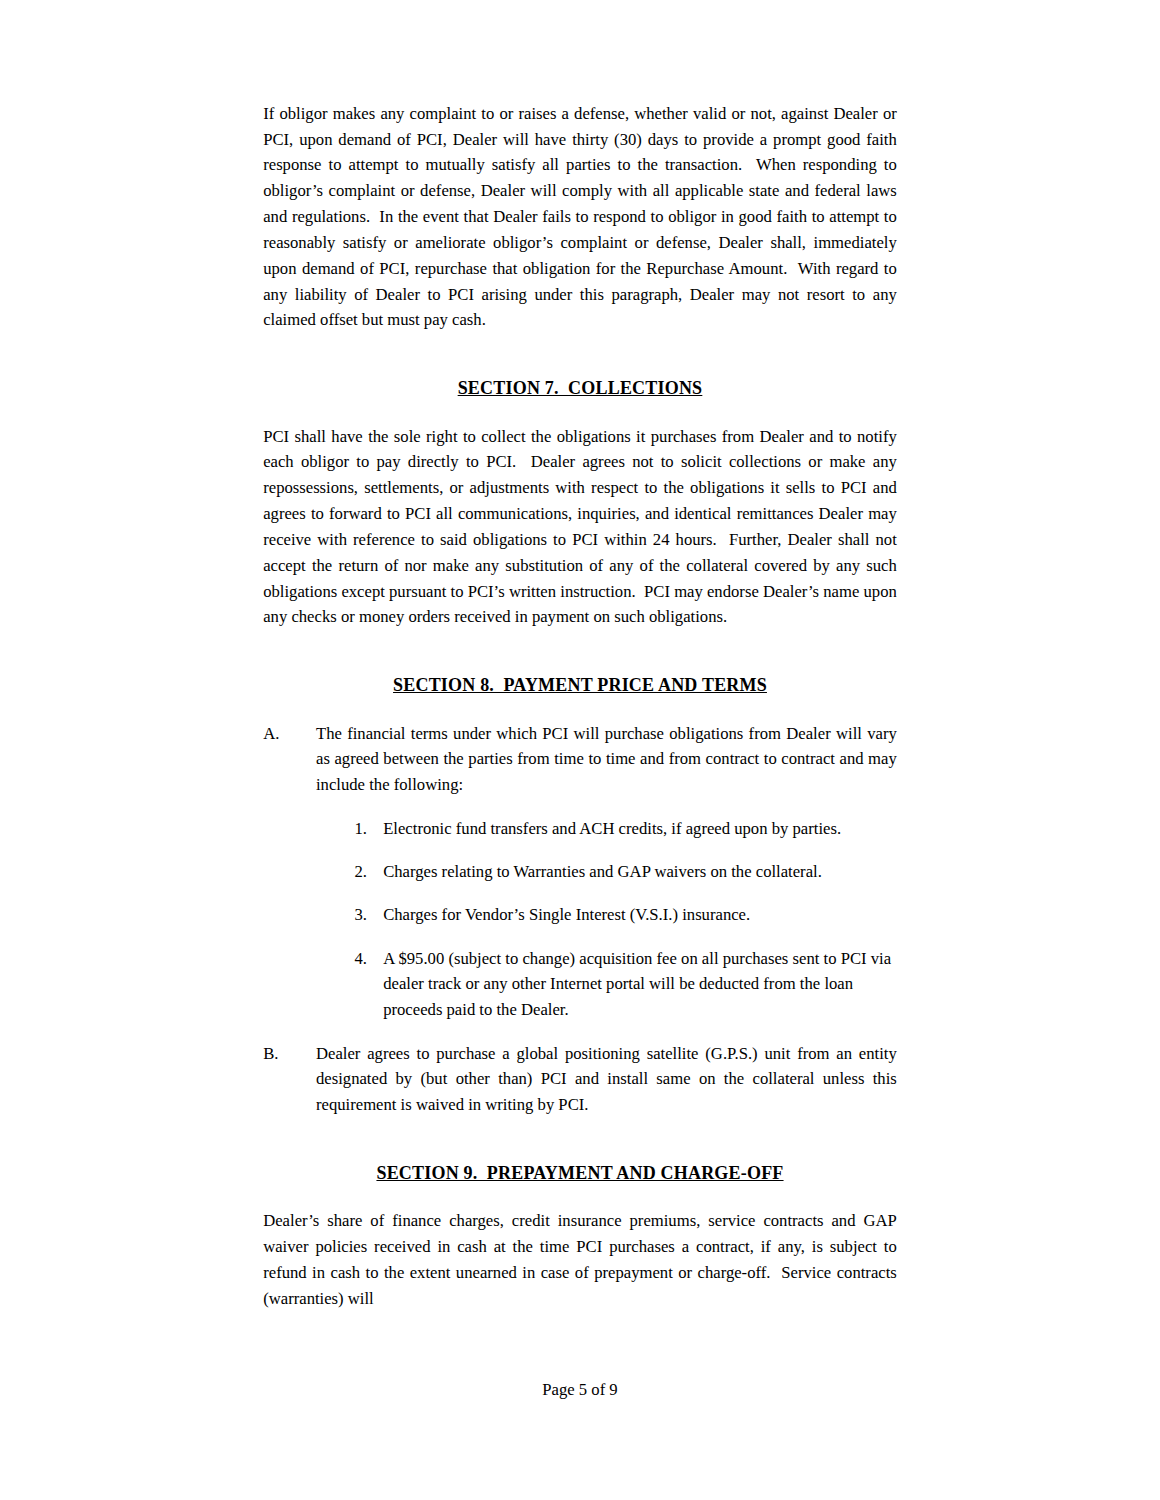If obligor makes any complaint to or raises a defense, whether valid or not, against Dealer or PCI, upon demand of PCI, Dealer will have thirty (30) days to provide a prompt good faith response to attempt to mutually satisfy all parties to the transaction. When responding to obligor’s complaint or defense, Dealer will comply with all applicable state and federal laws and regulations. In the event that Dealer fails to respond to obligor in good faith to attempt to reasonably satisfy or ameliorate obligor’s complaint or defense, Dealer shall, immediately upon demand of PCI, repurchase that obligation for the Repurchase Amount. With regard to any liability of Dealer to PCI arising under this paragraph, Dealer may not resort to any claimed offset but must pay cash.
SECTION 7. COLLECTIONS
PCI shall have the sole right to collect the obligations it purchases from Dealer and to notify each obligor to pay directly to PCI. Dealer agrees not to solicit collections or make any repossessions, settlements, or adjustments with respect to the obligations it sells to PCI and agrees to forward to PCI all communications, inquiries, and identical remittances Dealer may receive with reference to said obligations to PCI within 24 hours. Further, Dealer shall not accept the return of nor make any substitution of any of the collateral covered by any such obligations except pursuant to PCI’s written instruction. PCI may endorse Dealer’s name upon any checks or money orders received in payment on such obligations.
SECTION 8. PAYMENT PRICE AND TERMS
A.
The financial terms under which PCI will purchase obligations from Dealer will vary as agreed between the parties from time to time and from contract to contract and may include the following:
1. Electronic fund transfers and ACH credits, if agreed upon by parties.
2. Charges relating to Warranties and GAP waivers on the collateral.
3. Charges for Vendor’s Single Interest (V.S.I.) insurance.
4. A $95.00 (subject to change) acquisition fee on all purchases sent to PCI via dealer track or any other Internet portal will be deducted from the loan proceeds paid to the Dealer.
B.
Dealer agrees to purchase a global positioning satellite (G.P.S.) unit from an entity designated by (but other than) PCI and install same on the collateral unless this requirement is waived in writing by PCI.
SECTION 9. PREPAYMENT AND CHARGE-OFF
Dealer’s share of finance charges, credit insurance premiums, service contracts and GAP waiver policies received in cash at the time PCI purchases a contract, if any, is subject to refund in cash to the extent unearned in case of prepayment or charge-off. Service contracts (warranties) will
Page 5 of 9